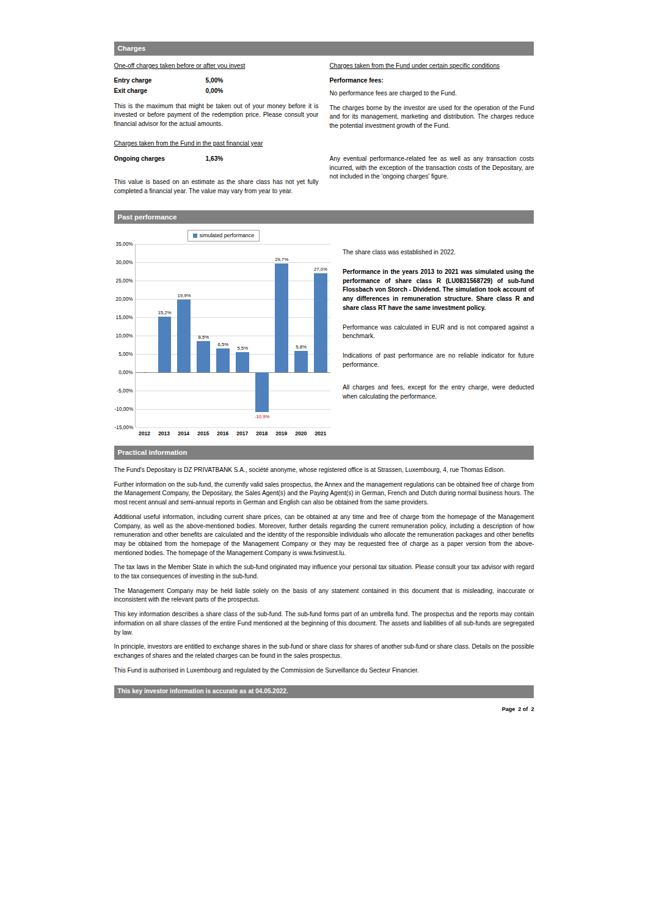Charges
One-off charges taken before or after you invest
Entry charge 5,00%
Exit charge 0,00%
This is the maximum that might be taken out of your money before it is invested or before payment of the redemption price. Please consult your financial advisor for the actual amounts.
Charges taken from the Fund in the past financial year
Ongoing charges 1,63%
This value is based on an estimate as the share class has not yet fully completed a financial year. The value may vary from year to year.
Charges taken from the Fund under certain specific conditions
Performance fees:
No performance fees are charged to the Fund.
The charges borne by the investor are used for the operation of the Fund and for its management, marketing and distribution. The charges reduce the potential investment growth of the Fund.
Any eventual performance-related fee as well as any transaction costs incurred, with the exception of the transaction costs of the Depositary, are not included in the 'ongoing charges' figure.
Past performance
simulated performance
35,00%
30,00%
25,00%
20,00%
15,00%
10,00%
5,00%
0,00%
-5,00%
-10,00%
-15,00%
-
15,2%
19,9%
8,5%
6,5%
5,5%
-10,9%
29,7%
5,8%
27,0%
2012
2013
2014
2015
2016
2017
2018
2019
2020
2021
The share class was established in 2022.
Performance in the years 2013 to 2021 was simulated using the performance of share class R (LU0831568729) of sub-fund Flossbach von Storch - Dividend. The simulation took account of any differences in remuneration structure. Share class R and share class RT have the same investment policy.
Performance was calculated in EUR and is not compared against a benchmark.
Indications of past performance are no reliable indicator for future performance.
All charges and fees, except for the entry charge, were deducted when calculating the performance.
Practical information
The Fund's Depositary is DZ PRIVATBANK S.A., société anonyme, whose registered office is at Strassen, Luxembourg, 4, rue Thomas Edison.
Further information on the sub-fund, the currently valid sales prospectus, the Annex and the management regulations can be obtained free of charge from the Management Company, the Depositary, the Sales Agent(s) and the Paying Agent(s) in German, French and Dutch during normal business hours. The most recent annual and semi-annual reports in German and English can also be obtained from the same providers.
Additional useful information, including current share prices, can be obtained at any time and free of charge from the homepage of the Management Company, as well as the above-mentioned bodies. Moreover, further details regarding the current remuneration policy, including a description of how remuneration and other benefits are calculated and the identity of the responsible individuals who allocate the remuneration packages and other benefits may be obtained from the homepage of the Management Company or they may be requested free of charge as a paper version from the above-mentioned bodies. The homepage of the Management Company is www.fvsinvest.lu.
The tax laws in the Member State in which the sub-fund originated may influence your personal tax situation. Please consult your tax advisor with regard to the tax consequences of investing in the sub-fund.
The Management Company may be held liable solely on the basis of any statement contained in this document that is misleading, inaccurate or inconsistent with the relevant parts of the prospectus.
This key information describes a share class of the sub-fund. The sub-fund forms part of an umbrella fund. The prospectus and the reports may contain information on all share classes of the entire Fund mentioned at the beginning of this document. The assets and liabilities of all sub-funds are segregated by law.
In principle, investors are entitled to exchange shares in the sub-fund or share class for shares of another sub-fund or share class. Details on the possible exchanges of shares and the related charges can be found in the sales prospectus.
This Fund is authorised in Luxembourg and regulated by the Commission de Surveillance du Secteur Financier.
This key investor information is accurate as at 04.05.2022.
Page 2 of 2